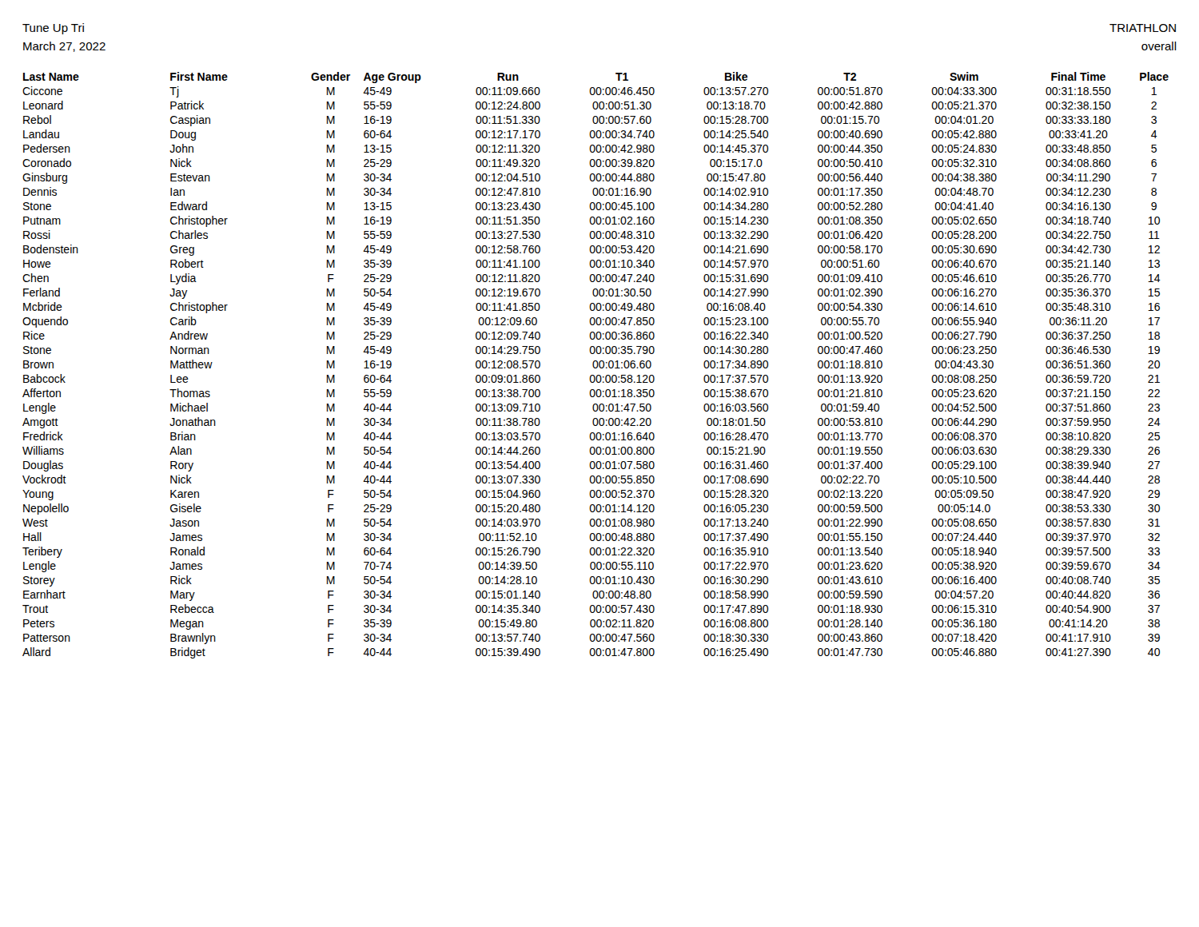Tune Up Tri
March 27, 2022
TRIATHLON
overall
| Last Name | First Name | Gender | Age Group | Run | T1 | Bike | T2 | Swim | Final Time | Place |
| --- | --- | --- | --- | --- | --- | --- | --- | --- | --- | --- |
| Ciccone | Tj | M | 45-49 | 00:11:09.660 | 00:00:46.450 | 00:13:57.270 | 00:00:51.870 | 00:04:33.300 | 00:31:18.550 | 1 |
| Leonard | Patrick | M | 55-59 | 00:12:24.800 | 00:00:51.30 | 00:13:18.70 | 00:00:42.880 | 00:05:21.370 | 00:32:38.150 | 2 |
| Rebol | Caspian | M | 16-19 | 00:11:51.330 | 00:00:57.60 | 00:15:28.700 | 00:01:15.70 | 00:04:01.20 | 00:33:33.180 | 3 |
| Landau | Doug | M | 60-64 | 00:12:17.170 | 00:00:34.740 | 00:14:25.540 | 00:00:40.690 | 00:05:42.880 | 00:33:41.20 | 4 |
| Pedersen | John | M | 13-15 | 00:12:11.320 | 00:00:42.980 | 00:14:45.370 | 00:00:44.350 | 00:05:24.830 | 00:33:48.850 | 5 |
| Coronado | Nick | M | 25-29 | 00:11:49.320 | 00:00:39.820 | 00:15:17.0 | 00:00:50.410 | 00:05:32.310 | 00:34:08.860 | 6 |
| Ginsburg | Estevan | M | 30-34 | 00:12:04.510 | 00:00:44.880 | 00:15:47.80 | 00:00:56.440 | 00:04:38.380 | 00:34:11.290 | 7 |
| Dennis | Ian | M | 30-34 | 00:12:47.810 | 00:01:16.90 | 00:14:02.910 | 00:01:17.350 | 00:04:48.70 | 00:34:12.230 | 8 |
| Stone | Edward | M | 13-15 | 00:13:23.430 | 00:00:45.100 | 00:14:34.280 | 00:00:52.280 | 00:04:41.40 | 00:34:16.130 | 9 |
| Putnam | Christopher | M | 16-19 | 00:11:51.350 | 00:01:02.160 | 00:15:14.230 | 00:01:08.350 | 00:05:02.650 | 00:34:18.740 | 10 |
| Rossi | Charles | M | 55-59 | 00:13:27.530 | 00:00:48.310 | 00:13:32.290 | 00:01:06.420 | 00:05:28.200 | 00:34:22.750 | 11 |
| Bodenstein | Greg | M | 45-49 | 00:12:58.760 | 00:00:53.420 | 00:14:21.690 | 00:00:58.170 | 00:05:30.690 | 00:34:42.730 | 12 |
| Howe | Robert | M | 35-39 | 00:11:41.100 | 00:01:10.340 | 00:14:57.970 | 00:00:51.60 | 00:06:40.670 | 00:35:21.140 | 13 |
| Chen | Lydia | F | 25-29 | 00:12:11.820 | 00:00:47.240 | 00:15:31.690 | 00:01:09.410 | 00:05:46.610 | 00:35:26.770 | 14 |
| Ferland | Jay | M | 50-54 | 00:12:19.670 | 00:01:30.50 | 00:14:27.990 | 00:01:02.390 | 00:06:16.270 | 00:35:36.370 | 15 |
| Mcbride | Christopher | M | 45-49 | 00:11:41.850 | 00:00:49.480 | 00:16:08.40 | 00:00:54.330 | 00:06:14.610 | 00:35:48.310 | 16 |
| Oquendo | Carib | M | 35-39 | 00:12:09.60 | 00:00:47.850 | 00:15:23.100 | 00:00:55.70 | 00:06:55.940 | 00:36:11.20 | 17 |
| Rice | Andrew | M | 25-29 | 00:12:09.740 | 00:00:36.860 | 00:16:22.340 | 00:01:00.520 | 00:06:27.790 | 00:36:37.250 | 18 |
| Stone | Norman | M | 45-49 | 00:14:29.750 | 00:00:35.790 | 00:14:30.280 | 00:00:47.460 | 00:06:23.250 | 00:36:46.530 | 19 |
| Brown | Matthew | M | 16-19 | 00:12:08.570 | 00:01:06.60 | 00:17:34.890 | 00:01:18.810 | 00:04:43.30 | 00:36:51.360 | 20 |
| Babcock | Lee | M | 60-64 | 00:09:01.860 | 00:00:58.120 | 00:17:37.570 | 00:01:13.920 | 00:08:08.250 | 00:36:59.720 | 21 |
| Afferton | Thomas | M | 55-59 | 00:13:38.700 | 00:01:18.350 | 00:15:38.670 | 00:01:21.810 | 00:05:23.620 | 00:37:21.150 | 22 |
| Lengle | Michael | M | 40-44 | 00:13:09.710 | 00:01:47.50 | 00:16:03.560 | 00:01:59.40 | 00:04:52.500 | 00:37:51.860 | 23 |
| Amgott | Jonathan | M | 30-34 | 00:11:38.780 | 00:00:42.20 | 00:18:01.50 | 00:00:53.810 | 00:06:44.290 | 00:37:59.950 | 24 |
| Fredrick | Brian | M | 40-44 | 00:13:03.570 | 00:01:16.640 | 00:16:28.470 | 00:01:13.770 | 00:06:08.370 | 00:38:10.820 | 25 |
| Williams | Alan | M | 50-54 | 00:14:44.260 | 00:01:00.800 | 00:15:21.90 | 00:01:19.550 | 00:06:03.630 | 00:38:29.330 | 26 |
| Douglas | Rory | M | 40-44 | 00:13:54.400 | 00:01:07.580 | 00:16:31.460 | 00:01:37.400 | 00:05:29.100 | 00:38:39.940 | 27 |
| Vockrodt | Nick | M | 40-44 | 00:13:07.330 | 00:00:55.850 | 00:17:08.690 | 00:02:22.70 | 00:05:10.500 | 00:38:44.440 | 28 |
| Young | Karen | F | 50-54 | 00:15:04.960 | 00:00:52.370 | 00:15:28.320 | 00:02:13.220 | 00:05:09.50 | 00:38:47.920 | 29 |
| Nepolello | Gisele | F | 25-29 | 00:15:20.480 | 00:01:14.120 | 00:16:05.230 | 00:00:59.500 | 00:05:14.0 | 00:38:53.330 | 30 |
| West | Jason | M | 50-54 | 00:14:03.970 | 00:01:08.980 | 00:17:13.240 | 00:01:22.990 | 00:05:08.650 | 00:38:57.830 | 31 |
| Hall | James | M | 30-34 | 00:11:52.10 | 00:00:48.880 | 00:17:37.490 | 00:01:55.150 | 00:07:24.440 | 00:39:37.970 | 32 |
| Teribery | Ronald | M | 60-64 | 00:15:26.790 | 00:01:22.320 | 00:16:35.910 | 00:01:13.540 | 00:05:18.940 | 00:39:57.500 | 33 |
| Lengle | James | M | 70-74 | 00:14:39.50 | 00:00:55.110 | 00:17:22.970 | 00:01:23.620 | 00:05:38.920 | 00:39:59.670 | 34 |
| Storey | Rick | M | 50-54 | 00:14:28.10 | 00:01:10.430 | 00:16:30.290 | 00:01:43.610 | 00:06:16.400 | 00:40:08.740 | 35 |
| Earnhart | Mary | F | 30-34 | 00:15:01.140 | 00:00:48.80 | 00:18:58.990 | 00:00:59.590 | 00:04:57.20 | 00:40:44.820 | 36 |
| Trout | Rebecca | F | 30-34 | 00:14:35.340 | 00:00:57.430 | 00:17:47.890 | 00:01:18.930 | 00:06:15.310 | 00:40:54.900 | 37 |
| Peters | Megan | F | 35-39 | 00:15:49.80 | 00:02:11.820 | 00:16:08.800 | 00:01:28.140 | 00:05:36.180 | 00:41:14.20 | 38 |
| Patterson | Brawnlyn | F | 30-34 | 00:13:57.740 | 00:00:47.560 | 00:18:30.330 | 00:00:43.860 | 00:07:18.420 | 00:41:17.910 | 39 |
| Allard | Bridget | F | 40-44 | 00:15:39.490 | 00:01:47.800 | 00:16:25.490 | 00:01:47.730 | 00:05:46.880 | 00:41:27.390 | 40 |